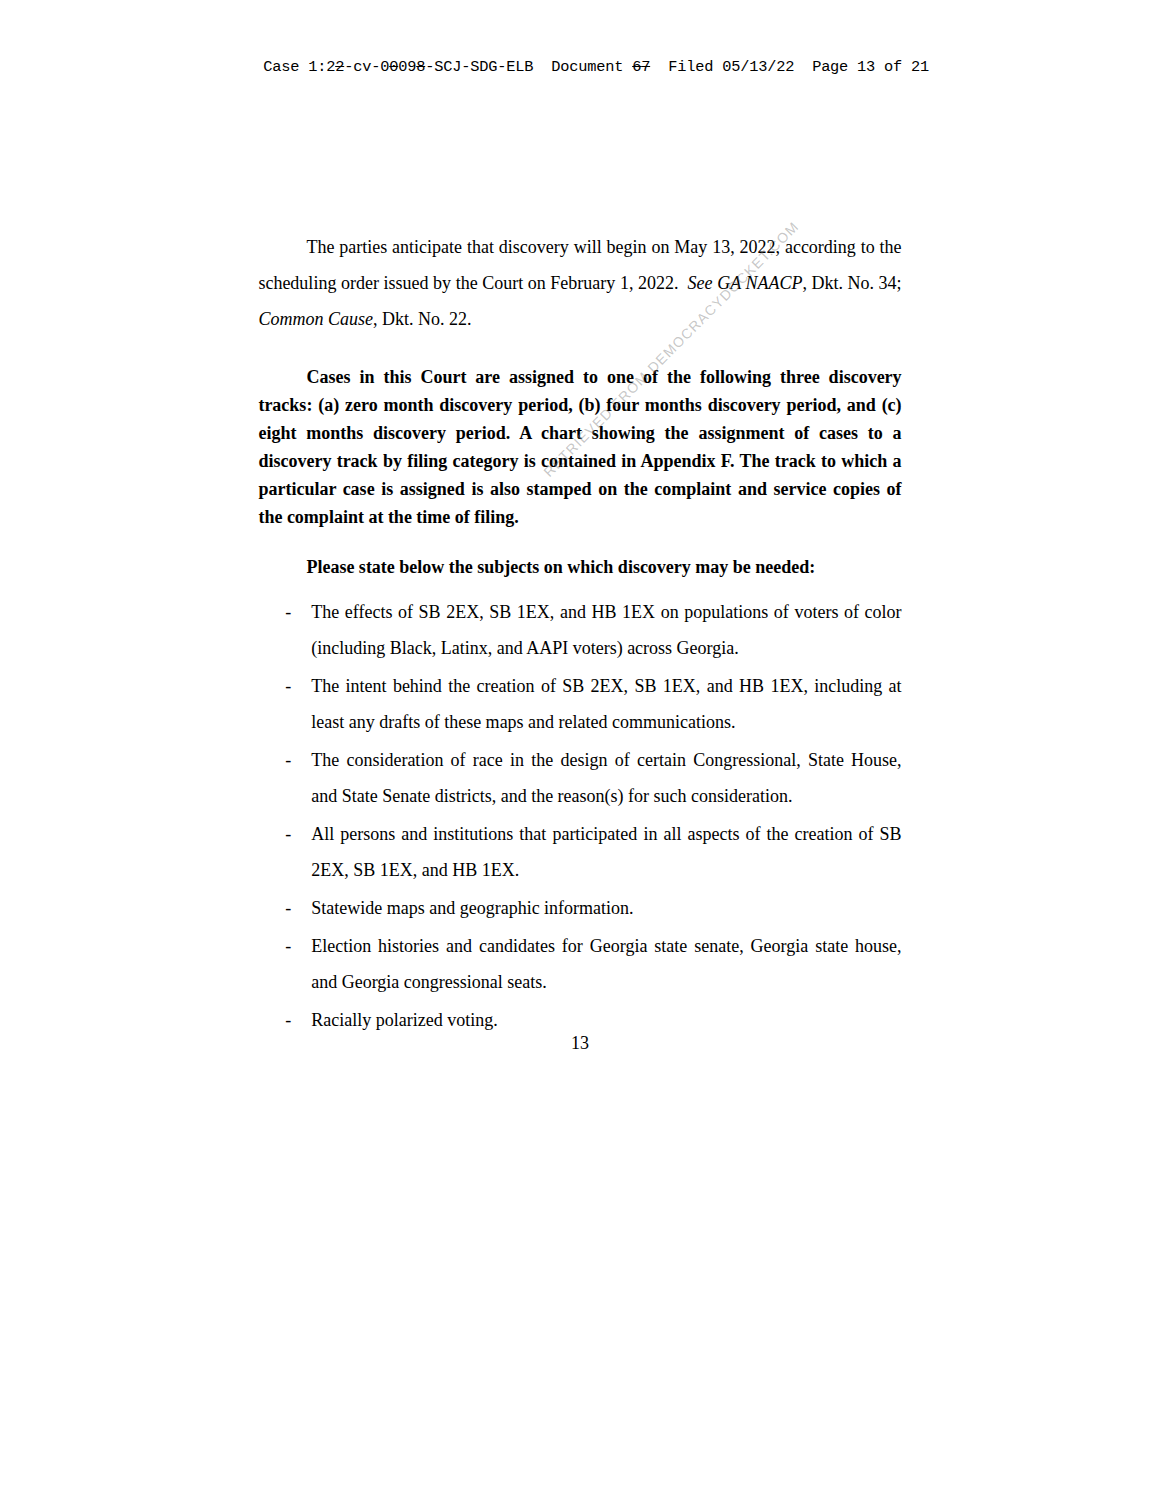Case 1:22-cv-00098-SCJ-SDG-ELB Document 67 Filed 05/13/22 Page 13 of 21
RETRIEVED FROM DEMOCRACYDOCKET.COM
The parties anticipate that discovery will begin on May 13, 2022, according to the scheduling order issued by the Court on February 1, 2022. See GA NAACP, Dkt. No. 34; Common Cause, Dkt. No. 22.
Cases in this Court are assigned to one of the following three discovery tracks: (a) zero month discovery period, (b) four months discovery period, and (c) eight months discovery period. A chart showing the assignment of cases to a discovery track by filing category is contained in Appendix F. The track to which a particular case is assigned is also stamped on the complaint and service copies of the complaint at the time of filing.
Please state below the subjects on which discovery may be needed:
The effects of SB 2EX, SB 1EX, and HB 1EX on populations of voters of color (including Black, Latinx, and AAPI voters) across Georgia.
The intent behind the creation of SB 2EX, SB 1EX, and HB 1EX, including at least any drafts of these maps and related communications.
The consideration of race in the design of certain Congressional, State House, and State Senate districts, and the reason(s) for such consideration.
All persons and institutions that participated in all aspects of the creation of SB 2EX, SB 1EX, and HB 1EX.
Statewide maps and geographic information.
Election histories and candidates for Georgia state senate, Georgia state house, and Georgia congressional seats.
Racially polarized voting.
13